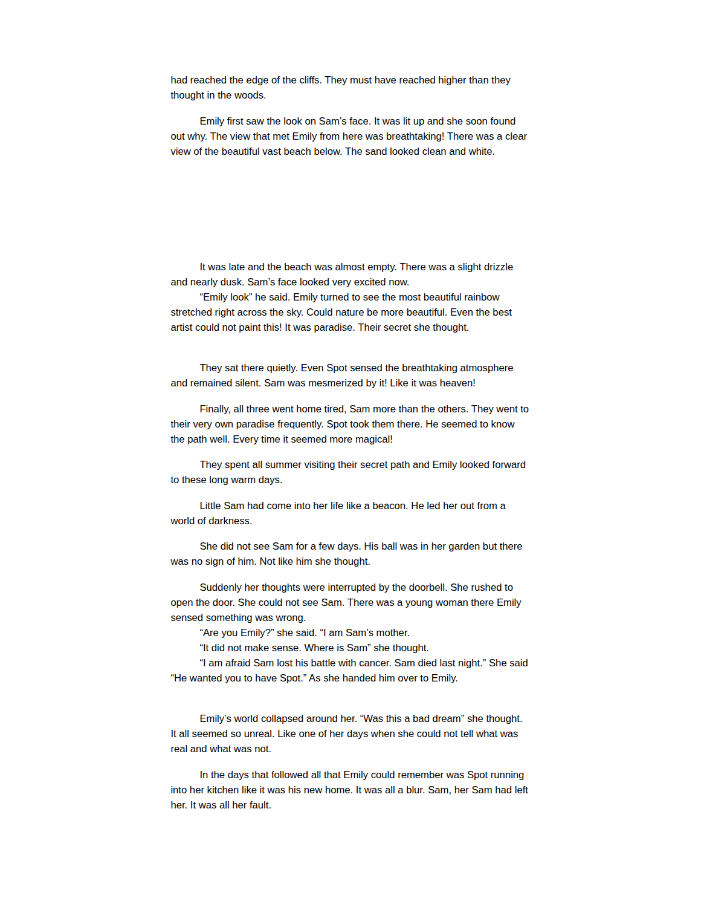had reached the edge of the cliffs. They must have reached higher than they thought in the woods.
Emily first saw the look on Sam’s face. It was lit up and she soon found out why. The view that met Emily from here was breathtaking! There was a clear view of the beautiful vast beach below. The sand looked clean and white.
It was late and the beach was almost empty. There was a slight drizzle and nearly dusk. Sam’s face looked very excited now.
“Emily look” he said. Emily turned to see the most beautiful rainbow stretched right across the sky. Could nature be more beautiful. Even the best artist could not paint this! It was paradise. Their secret she thought.
They sat there quietly. Even Spot sensed the breathtaking atmosphere and remained silent. Sam was mesmerized by it! Like it was heaven!
Finally, all three went home tired, Sam more than the others. They went to their very own paradise frequently. Spot took them there. He seemed to know the path well. Every time it seemed more magical!
They spent all summer visiting their secret path and Emily looked forward to these long warm days.
Little Sam had come into her life like a beacon. He led her out from a world of darkness.
She did not see Sam for a few days. His ball was in her garden but there was no sign of him. Not like him she thought.
Suddenly her thoughts were interrupted by the doorbell. She rushed to open the door. She could not see Sam. There was a young woman there Emily sensed something was wrong.
“Are you Emily?” she said. “I am Sam’s mother.
“It did not make sense. Where is Sam” she thought.
“I am afraid Sam lost his battle with cancer. Sam died last night.” She said “He wanted you to have Spot.” As she handed him over to Emily.
Emily’s world collapsed around her. “Was this a bad dream” she thought. It all seemed so unreal. Like one of her days when she could not tell what was real and what was not.
In the days that followed all that Emily could remember was Spot running into her kitchen like it was his new home. It was all a blur. Sam, her Sam had left her. It was all her fault.